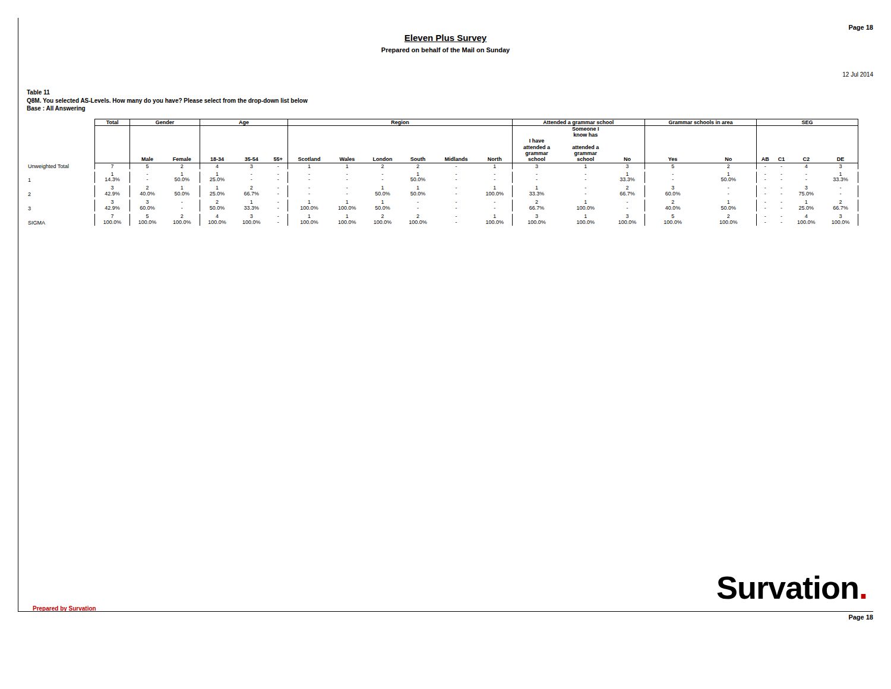Page 18
Eleven Plus Survey
Prepared on behalf of the Mail on Sunday
12 Jul 2014
Table 11
Q8M. You selected AS-Levels. How many do you have? Please select from the drop-down list below
Base : All Answering
| | Total | Gender | Age | Region | Attended a grammar school | Grammar schools in area | SEG |
| --- | --- | --- | --- | --- | --- | --- | --- |
| | | | | | | | | | | | | | | Someone I know has | | | | | | | |
| | | | | | | | | | | | | | I have attended a grammar | attended a grammar | | | | | | | |
| | | Male | Female | 18-34 | 35-54 | 55+ | Scotland | Wales | London | South | Midlands | North | school | school | No | Yes | No | AB | C1 | C2 | DE |
| Unweighted Total | 7 | 5 | 2 | 4 | 3 | - | 1 | 1 | 2 | 2 | - | 1 | 3 | 1 | 3 | 5 | 2 | - | - | 4 | 3 |
| 1 | 1 14.3% | - - | 1 50.0% | 1 25.0% | - - | - - | - - | - - | - - | 1 50.0% | - - | - - | - - | - - | 1 33.3% | - - | 1 50.0% | - - | - - | - - | 1 33.3% |
| 2 | 3 42.9% | 2 40.0% | 1 50.0% | 1 25.0% | 2 66.7% | - - | - - | - - | 1 50.0% | 1 50.0% | - - | 1 100.0% | 1 33.3% | - - | 2 66.7% | 3 60.0% | - - | - - | - - | 3 75.0% | - - |
| 3 | 3 42.9% | 3 60.0% | - - | 2 50.0% | 1 33.3% | - - | 1 100.0% | 1 100.0% | 1 50.0% | - - | - - | - - | 2 66.7% | 1 100.0% | - - | 2 40.0% | 1 50.0% | - - | - - | 1 25.0% | 2 66.7% |
| SIGMA | 7 100.0% | 5 100.0% | 2 100.0% | 4 100.0% | 3 100.0% | - - | 1 100.0% | 1 100.0% | 2 100.0% | 2 100.0% | - - | 1 100.0% | 3 100.0% | 1 100.0% | 3 100.0% | 5 100.0% | 2 100.0% | - - | - - | 4 100.0% | 3 100.0% |
Prepared by Survation
Survation.
Page 18